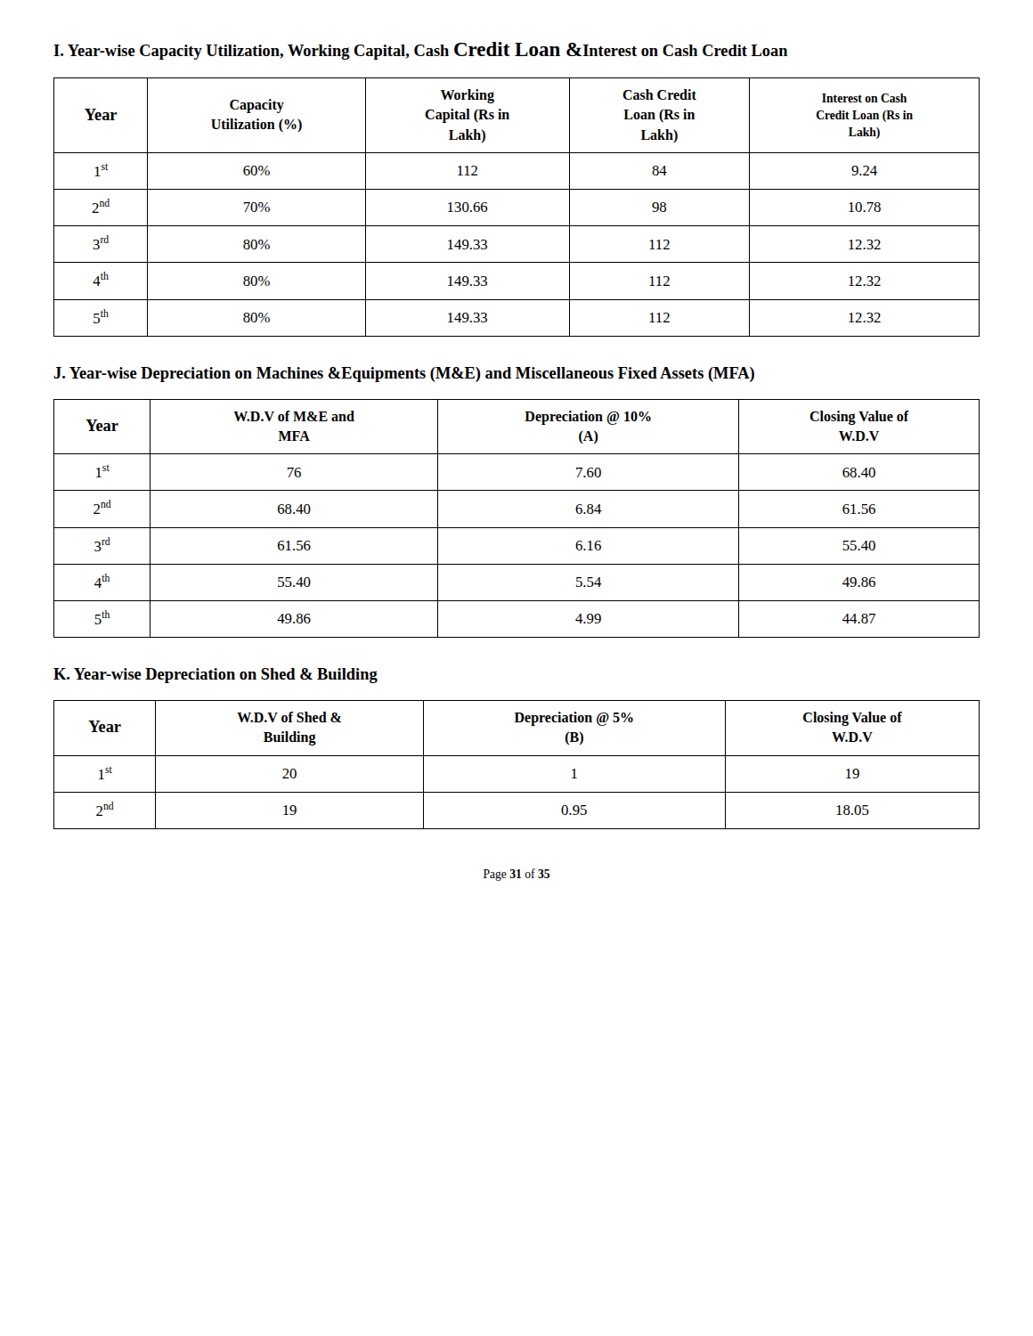I. Year-wise Capacity Utilization, Working Capital, Cash Credit Loan &Interest on Cash Credit Loan
| Year | Capacity Utilization (%) | Working Capital (Rs in Lakh) | Cash Credit Loan (Rs in Lakh) | Interest on Cash Credit Loan (Rs in Lakh) |
| --- | --- | --- | --- | --- |
| 1 st | 60% | 112 | 84 | 9.24 |
| 2 nd | 70% | 130.66 | 98 | 10.78 |
| 3 rd | 80% | 149.33 | 112 | 12.32 |
| 4 th | 80% | 149.33 | 112 | 12.32 |
| 5 th | 80% | 149.33 | 112 | 12.32 |
J. Year-wise Depreciation on Machines &Equipments (M&E) and Miscellaneous Fixed Assets (MFA)
| Year | W.D.V of M&E and MFA | Depreciation @ 10% (A) | Closing Value of W.D.V |
| --- | --- | --- | --- |
| 1 st | 76 | 7.60 | 68.40 |
| 2 nd | 68.40 | 6.84 | 61.56 |
| 3 rd | 61.56 | 6.16 | 55.40 |
| 4 th | 55.40 | 5.54 | 49.86 |
| 5 th | 49.86 | 4.99 | 44.87 |
K. Year-wise Depreciation on Shed & Building
| Year | W.D.V of Shed & Building | Depreciation @ 5% (B) | Closing Value of W.D.V |
| --- | --- | --- | --- |
| 1 st | 20 | 1 | 19 |
| 2 nd | 19 | 0.95 | 18.05 |
Page 31 of 35